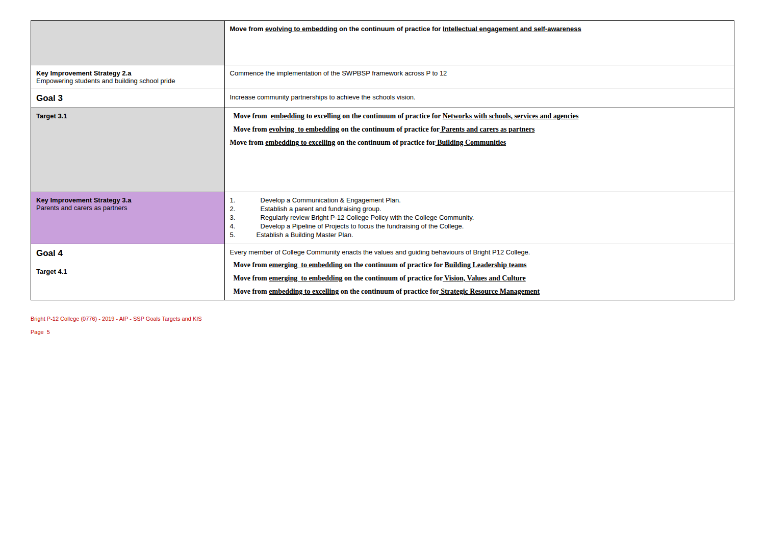| | Move from evolving to embedding on the continuum of practice for Intellectual engagement and self-awareness |
| Key Improvement Strategy 2.a Empowering students and building school pride | Commence the implementation of the SWPBSP framework across P to 12 |
| Goal 3 | Increase community partnerships to achieve the schools vision. |
| Target 3.1 | Move from embedding to excelling on the continuum of practice for Networks with schools, services and agencies Move from evolving to embedding on the continuum of practice for Parents and carers as partners Move from embedding to excelling on the continuum of practice for Building Communities |
| Key Improvement Strategy 3.a Parents and carers as partners | 1. Develop a Communication & Engagement Plan. 2. Establish a parent and fundraising group. 3. Regularly review Bright P-12 College Policy with the College Community. 4. Develop a Pipeline of Projects to focus the fundraising of the College. 5. Establish a Building Master Plan. |
| Goal 4 Target 4.1 | Every member of College Community enacts the values and guiding behaviours of Bright P12 College. Move from emerging to embedding on the continuum of practice for Building Leadership teams Move from emerging to embedding on the continuum of practice for Vision, Values and Culture Move from embedding to excelling on the continuum of practice for Strategic Resource Management |
Bright P-12 College (0776) - 2019 - AIP - SSP Goals Targets and KIS
Page 5